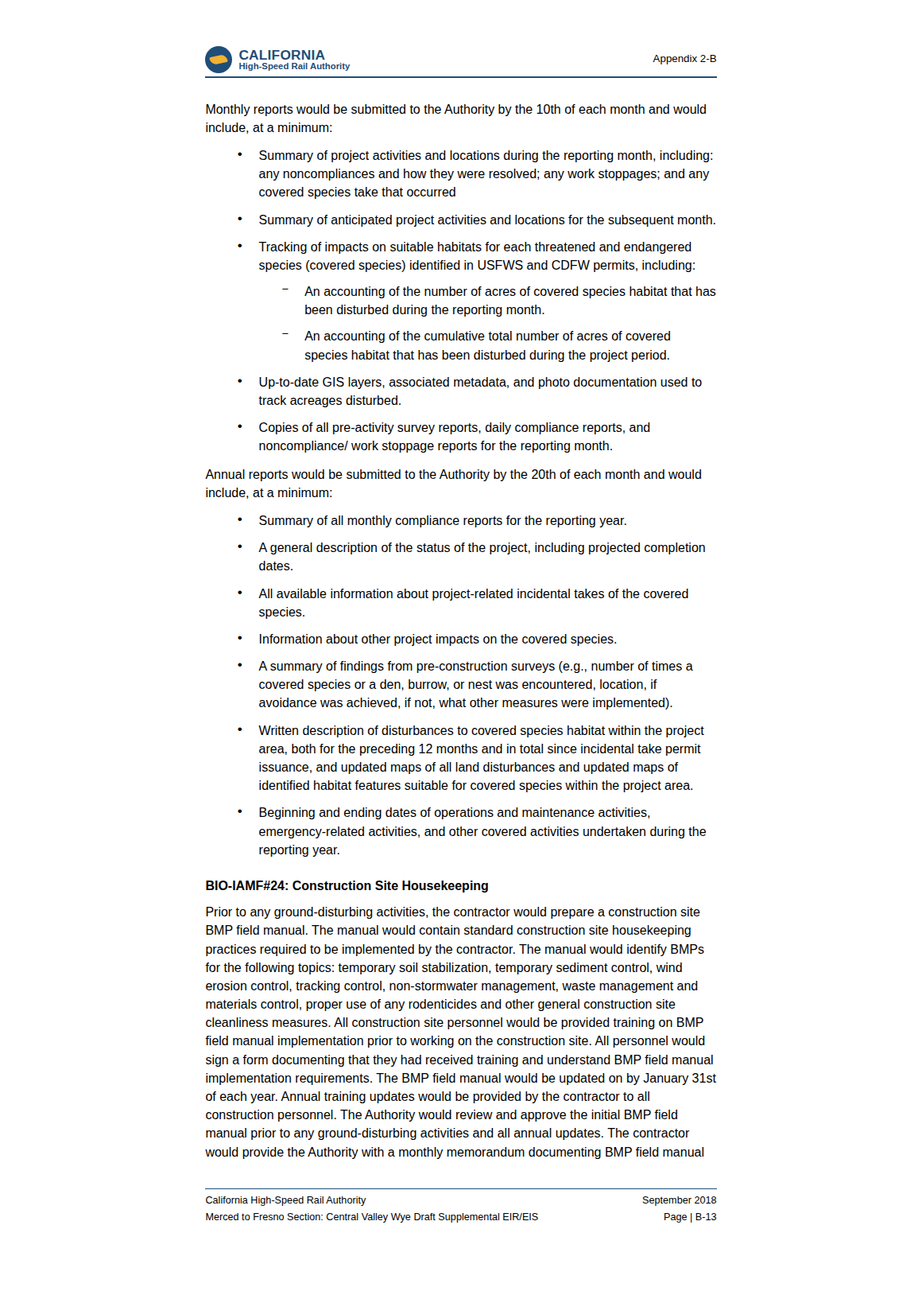CALIFORNIA
High-Speed Rail Authority
Appendix 2-B
Monthly reports would be submitted to the Authority by the 10th of each month and would include, at a minimum:
Summary of project activities and locations during the reporting month, including: any noncompliances and how they were resolved; any work stoppages; and any covered species take that occurred
Summary of anticipated project activities and locations for the subsequent month.
Tracking of impacts on suitable habitats for each threatened and endangered species (covered species) identified in USFWS and CDFW permits, including:
An accounting of the number of acres of covered species habitat that has been disturbed during the reporting month.
An accounting of the cumulative total number of acres of covered species habitat that has been disturbed during the project period.
Up-to-date GIS layers, associated metadata, and photo documentation used to track acreages disturbed.
Copies of all pre-activity survey reports, daily compliance reports, and noncompliance/ work stoppage reports for the reporting month.
Annual reports would be submitted to the Authority by the 20th of each month and would include, at a minimum:
Summary of all monthly compliance reports for the reporting year.
A general description of the status of the project, including projected completion dates.
All available information about project-related incidental takes of the covered species.
Information about other project impacts on the covered species.
A summary of findings from pre-construction surveys (e.g., number of times a covered species or a den, burrow, or nest was encountered, location, if avoidance was achieved, if not, what other measures were implemented).
Written description of disturbances to covered species habitat within the project area, both for the preceding 12 months and in total since incidental take permit issuance, and updated maps of all land disturbances and updated maps of identified habitat features suitable for covered species within the project area.
Beginning and ending dates of operations and maintenance activities, emergency-related activities, and other covered activities undertaken during the reporting year.
BIO-IAMF#24: Construction Site Housekeeping
Prior to any ground-disturbing activities, the contractor would prepare a construction site BMP field manual. The manual would contain standard construction site housekeeping practices required to be implemented by the contractor. The manual would identify BMPs for the following topics: temporary soil stabilization, temporary sediment control, wind erosion control, tracking control, non-stormwater management, waste management and materials control, proper use of any rodenticides and other general construction site cleanliness measures. All construction site personnel would be provided training on BMP field manual implementation prior to working on the construction site. All personnel would sign a form documenting that they had received training and understand BMP field manual implementation requirements. The BMP field manual would be updated on by January 31st of each year. Annual training updates would be provided by the contractor to all construction personnel. The Authority would review and approve the initial BMP field manual prior to any ground-disturbing activities and all annual updates. The contractor would provide the Authority with a monthly memorandum documenting BMP field manual
California High-Speed Rail Authority
September 2018
Merced to Fresno Section: Central Valley Wye Draft Supplemental EIR/EIS
Page | B-13